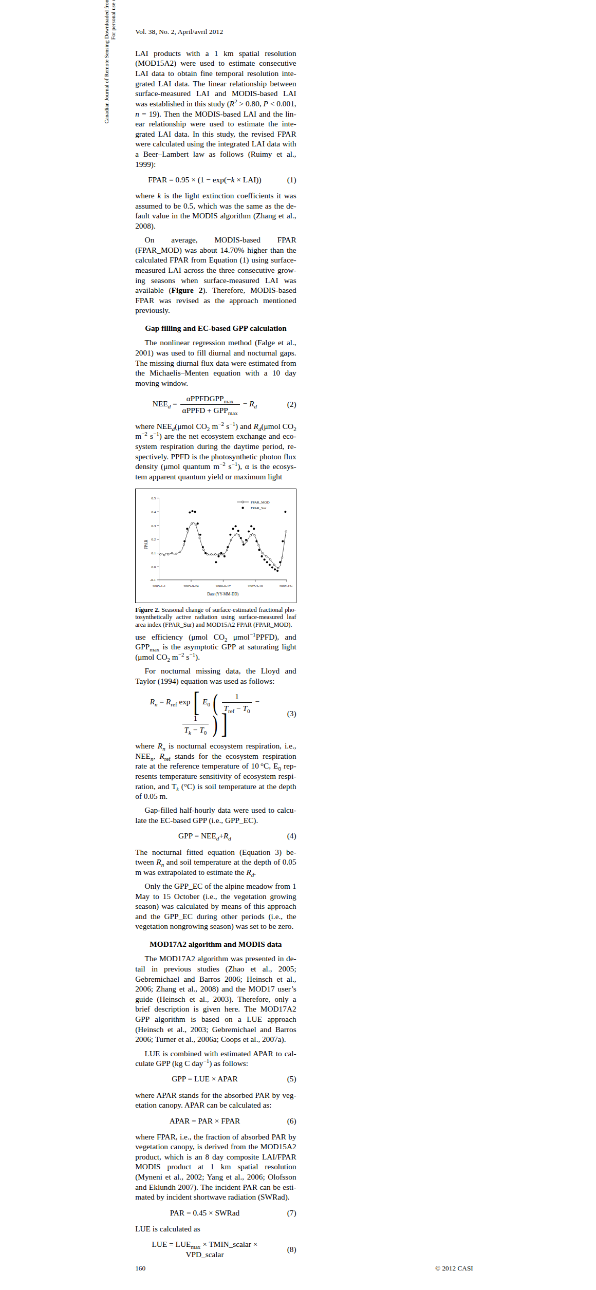Vol. 38, No. 2, April/avril 2012
Canadian Journal of Remote Sensing Downloaded from pubs.casi.ca by April Duffy on 07/30/12 For personal use only.
LAI products with a 1 km spatial resolution (MOD15A2) were used to estimate consecutive LAI data to obtain fine temporal resolution integrated LAI data. The linear relationship between surface-measured LAI and MODIS-based LAI was established in this study (R2 > 0.80, P < 0.001, n = 19). Then the MODIS-based LAI and the linear relationship were used to estimate the integrated LAI data. In this study, the revised FPAR were calculated using the integrated LAI data with a Beer–Lambert law as follows (Ruimy et al., 1999):
FPAR = 0.95 × (1 − exp(−k × LAI)) (1)
where k is the light extinction coefficients it was assumed to be 0.5, which was the same as the default value in the MODIS algorithm (Zhang et al., 2008).
On average, MODIS-based FPAR (FPAR_MOD) was about 14.70% higher than the calculated FPAR from Equation (1) using surface-measured LAI across the three consecutive growing seasons when surface-measured LAI was available (Figure 2). Therefore, MODIS-based FPAR was revised as the approach mentioned previously.
Gap filling and EC-based GPP calculation
The nonlinear regression method (Falge et al., 2001) was used to fill diurnal and nocturnal gaps. The missing diurnal flux data were estimated from the Michaelis–Menten equation with a 10 day moving window.
NEEd = αPPFDGPPmax αPPFD + GPPmax − Rd (2)
where NEEd(μmol CO2 m−2 s−1) and Rd(μmol CO2 m−2 s−1) are the net ecosystem exchange and ecosystem respiration during the daytime period, respectively. PPFD is the photosynthetic photon flux density (μmol quantum m−2 s−1), α is the ecosystem apparent quantum yield or maximum light
0.5 0.4 0.3 0.2 0.1 0.0 -0.1 2005-1-1 2005-9-24 2006-6-17 2007-3-10 2007-12-1 FPAR Date (YY-MM-DD) FPAR_MOD FPAR_Sur
Figure 2. Seasonal change of surface-estimated fractional photosynthetically active radiation using surface-measured leaf area index (FPAR_Sur) and MOD15A2 FPAR (FPAR_MOD).
use efficiency (μmol CO2 μmol−1PPFD), and GPPmax is the asymptotic GPP at saturating light (μmol CO2 m−2 s−1).
For nocturnal missing data, the Lloyd and Taylor (1994) equation was used as follows:
Rn = Rref exp [ E0 ( 1 Tref − T0 − 1 Tk − T0 ) ] (3)
where Rn is nocturnal ecosystem respiration, i.e., NEEn, Rref stands for the ecosystem respiration rate at the reference temperature of 10 °C, E0 represents temperature sensitivity of ecosystem respiration, and Tk (°C) is soil temperature at the depth of 0.05 m.
Gap-filled half-hourly data were used to calculate the EC-based GPP (i.e., GPP_EC).
GPP = NEEd+Rd (4)
The nocturnal fitted equation (Equation 3) between Rn and soil temperature at the depth of 0.05 m was extrapolated to estimate the Rd.
Only the GPP_EC of the alpine meadow from 1 May to 15 October (i.e., the vegetation growing season) was calculated by means of this approach and the GPP_EC during other periods (i.e., the vegetation nongrowing season) was set to be zero.
MOD17A2 algorithm and MODIS data
The MOD17A2 algorithm was presented in detail in previous studies (Zhao et al., 2005; Gebremichael and Barros 2006; Heinsch et al., 2006; Zhang et al., 2008) and the MOD17 user’s guide (Heinsch et al., 2003). Therefore, only a brief description is given here. The MOD17A2 GPP algorithm is based on a LUE approach (Heinsch et al., 2003; Gebremichael and Barros 2006; Turner et al., 2006a; Coops et al., 2007a).
LUE is combined with estimated APAR to calculate GPP (kg C day−1) as follows:
GPP = LUE × APAR (5)
where APAR stands for the absorbed PAR by vegetation canopy. APAR can be calculated as:
APAR = PAR × FPAR (6)
where FPAR, i.e., the fraction of absorbed PAR by vegetation canopy, is derived from the MOD15A2 product, which is an 8 day composite LAI/FPAR MODIS product at 1 km spatial resolution (Myneni et al., 2002; Yang et al., 2006; Olofsson and Eklundh 2007). The incident PAR can be estimated by incident shortwave radiation (SWRad).
PAR = 0.45 × SWRad (7)
LUE is calculated as
LUE = LUEmax × TMIN_scalar × VPD_scalar (8)
160 © 2012 CASI